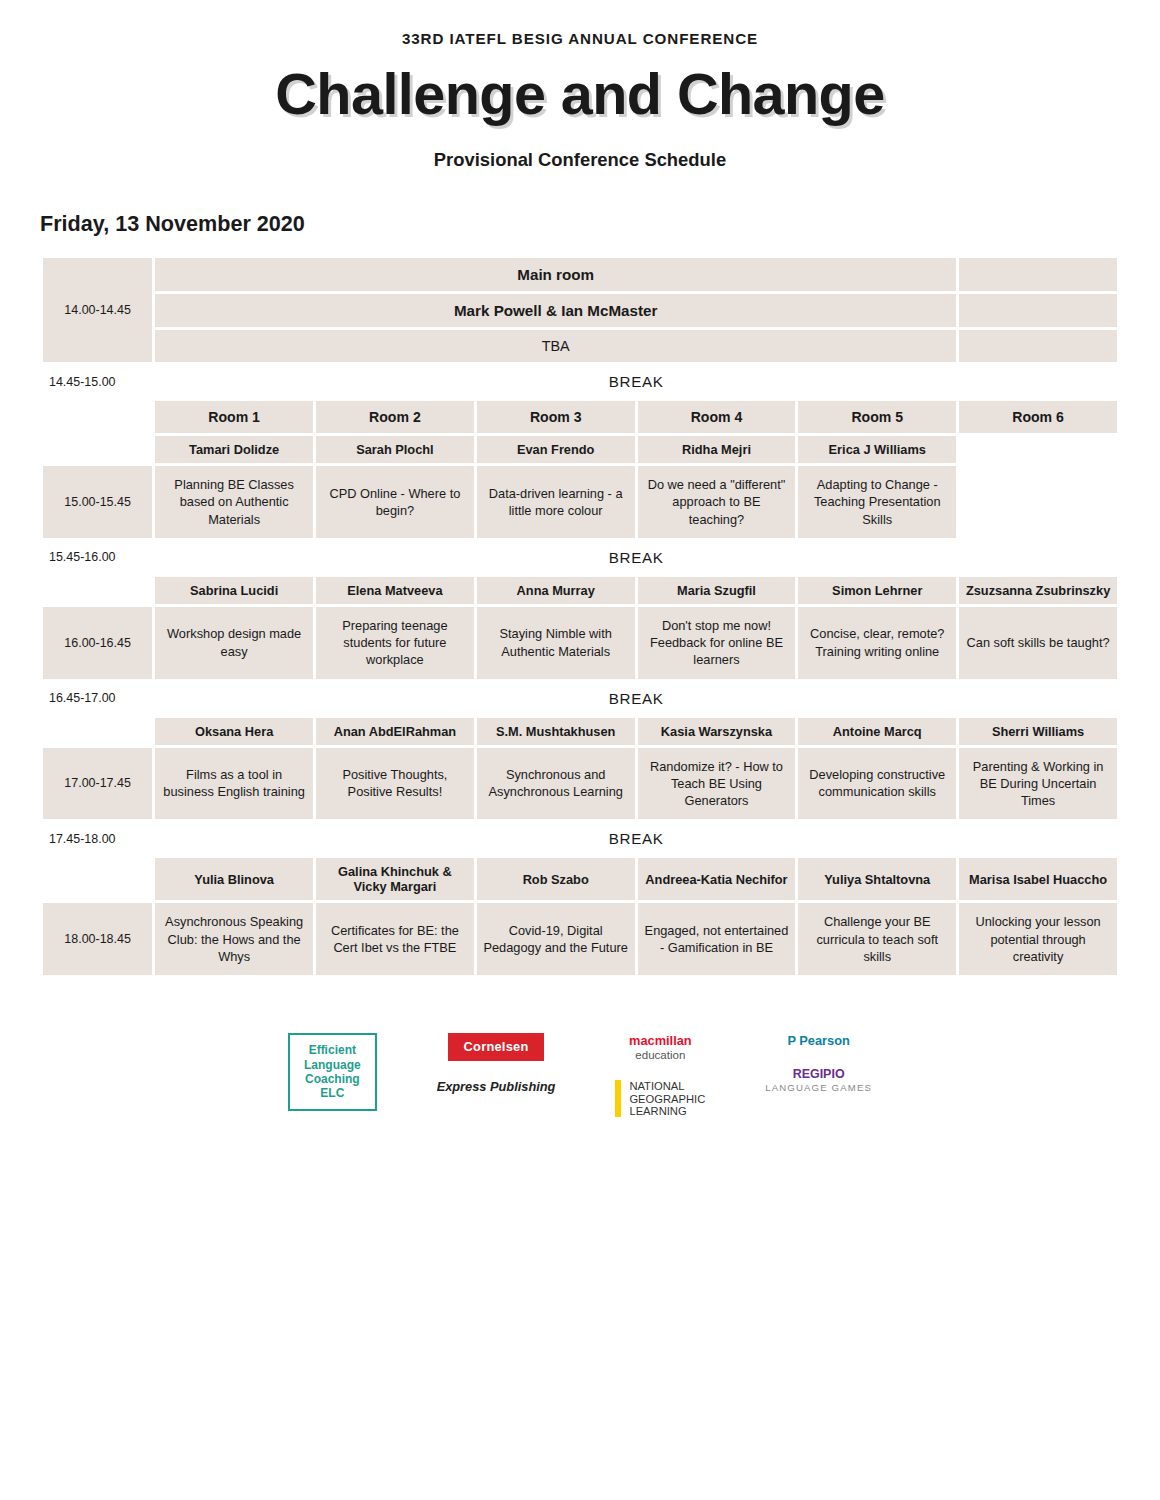33rd IATEFL BESIG Annual Conference
Challenge and Change
Provisional Conference Schedule
Friday, 13 November 2020
| 14.00-14.45 | Main room | |
| Mark Powell & Ian McMaster | |
| TBA | |
| 14.45-15.00 | BREAK |
| | Room 1 | Room 2 | Room 3 | Room 4 | Room 5 | Room 6 |
| | Tamari Dolidze | Sarah Plochl | Evan Frendo | Ridha Mejri | Erica J Williams | |
| 15.00-15.45 | Planning BE Classes based on Authentic Materials | CPD Online - Where to begin? | Data-driven learning - a little more colour | Do we need a "different" approach to BE teaching? | Adapting to Change - Teaching Presentation Skills | |
| 15.45-16.00 | BREAK |
| | Sabrina Lucidi | Elena Matveeva | Anna Murray | Maria Szugfil | Simon Lehrner | Zsuzsanna Zsubrinszky |
| 16.00-16.45 | Workshop design made easy | Preparing teenage students for future workplace | Staying Nimble with Authentic Materials | Don't stop me now! Feedback for online BE learners | Concise, clear, remote? Training writing online | Can soft skills be taught? |
| 16.45-17.00 | BREAK |
| | Oksana Hera | Anan AbdElRahman | S.M. Mushtakhusen | Kasia Warszynska | Antoine Marcq | Sherri Williams |
| 17.00-17.45 | Films as a tool in business English training | Positive Thoughts, Positive Results! | Synchronous and Asynchronous Learning | Randomize it? - How to Teach BE Using Generators | Developing constructive communication skills | Parenting & Working in BE During Uncertain Times |
| 17.45-18.00 | BREAK |
| | Yulia Blinova | Galina Khinchuk & Vicky Margari | Rob Szabo | Andreea-Katia Nechifor | Yuliya Shtaltovna | Marisa Isabel Huaccho |
| 18.00-18.45 | Asynchronous Speaking Club: the Hows and the Whys | Certificates for BE: the Cert Ibet vs the FTBE | Covid-19, Digital Pedagogy and the Future | Engaged, not entertained - Gamification in BE | Challenge your BE curricula to teach soft skills | Unlocking your lesson potential through creativity |
Efficient
Language
Coaching
ELC
Cornelsen
Express Publishing
macmillaneducation
NATIONAL
GEOGRAPHIC
LEARNING
P Pearson
REGIPIOLANGUAGE GAMES